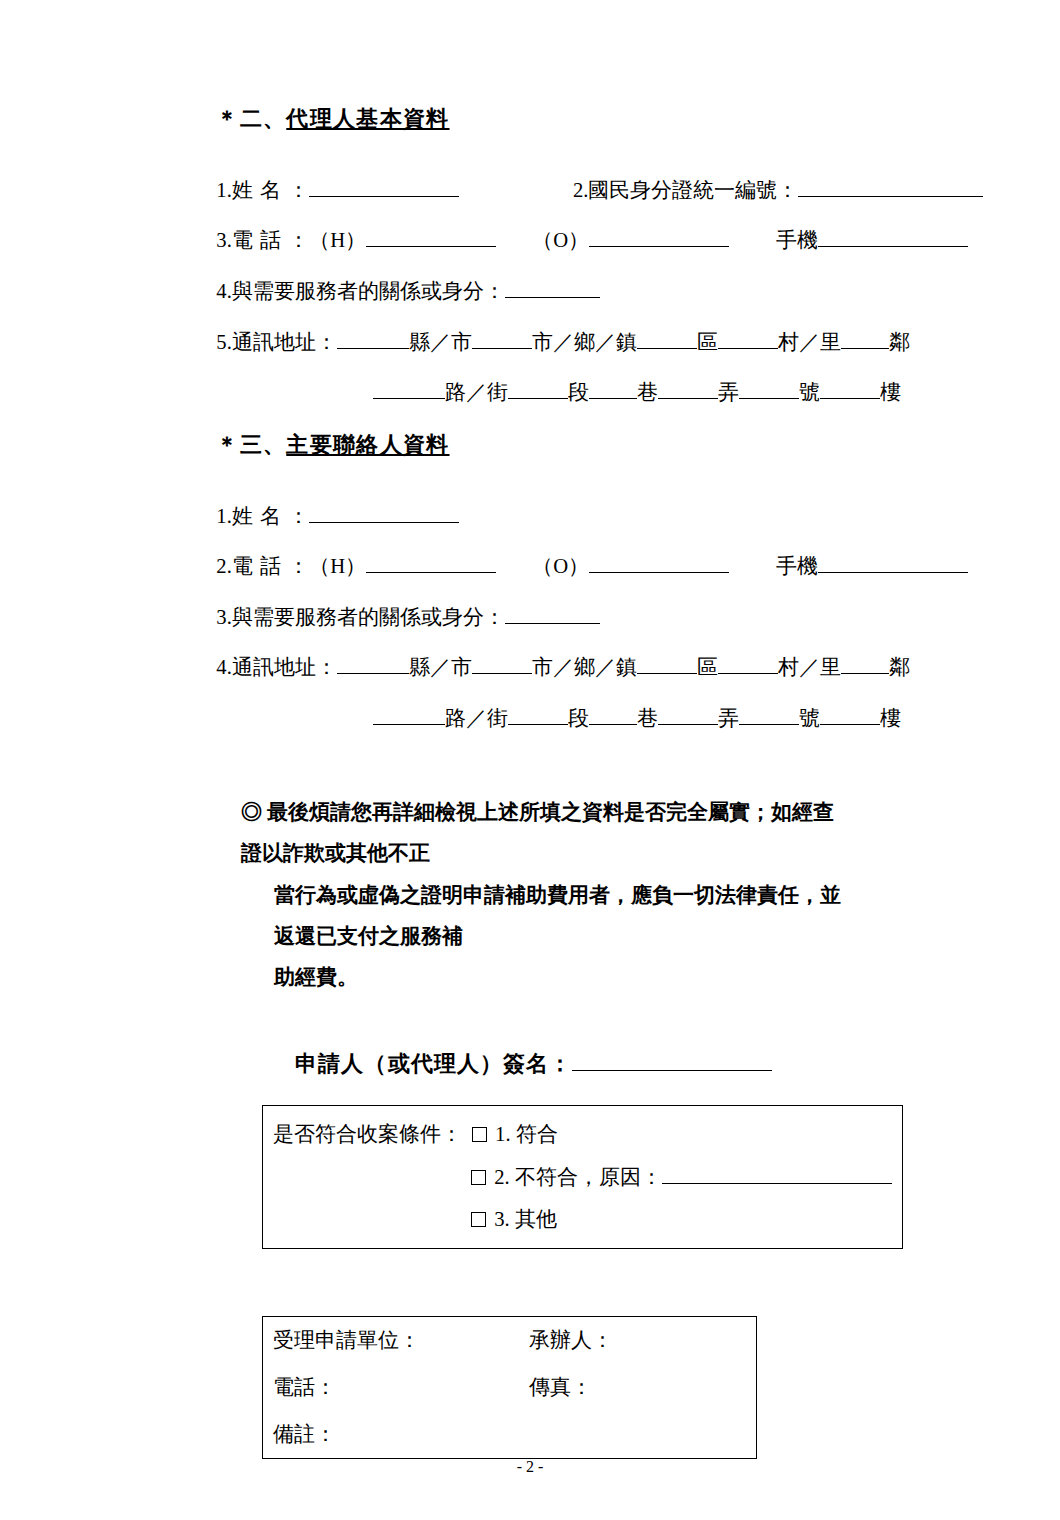＊二、代理人基本資料
1.姓名： 2.國民身分證統一編號：
3.電話：（H） （O） 手機
4.與需要服務者的關係或身分：
5.通訊地址： 縣／市 市／鄉／鎮 區 村／里 鄰
路／街 段 巷 弄 號 樓
＊三、主要聯絡人資料
1.姓名：
2.電話：（H） （O） 手機
3.與需要服務者的關係或身分：
4.通訊地址： 縣／市 市／鄉／鎮 區 村／里 鄰
路／街 段 巷 弄 號 樓
◎ 最後煩請您再詳細檢視上述所填之資料是否完全屬實；如經查證以詐欺或其他不正
當行為或虛偽之證明申請補助費用者，應負一切法律責任，並返還已支付之服務補
助經費。
申請人（或代理人）簽名：
| 是否符合收案條件： 1. 符合 2. 不符合，原因： 3. 其他 |
| 受理申請單位： | 承辦人： |
| 電話： | 傳真： |
| 備註： | |
- 2 -